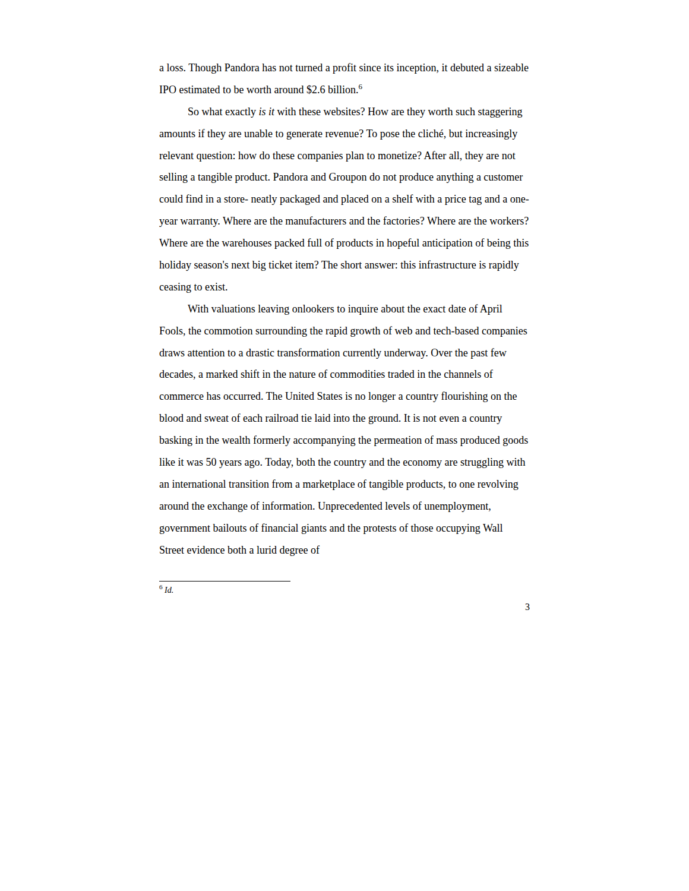a loss. Though Pandora has not turned a profit since its inception, it debuted a sizeable IPO estimated to be worth around $2.6 billion.6
So what exactly is it with these websites? How are they worth such staggering amounts if they are unable to generate revenue? To pose the cliché, but increasingly relevant question: how do these companies plan to monetize? After all, they are not selling a tangible product. Pandora and Groupon do not produce anything a customer could find in a store- neatly packaged and placed on a shelf with a price tag and a one-year warranty. Where are the manufacturers and the factories? Where are the workers? Where are the warehouses packed full of products in hopeful anticipation of being this holiday season's next big ticket item? The short answer: this infrastructure is rapidly ceasing to exist.
With valuations leaving onlookers to inquire about the exact date of April Fools, the commotion surrounding the rapid growth of web and tech-based companies draws attention to a drastic transformation currently underway. Over the past few decades, a marked shift in the nature of commodities traded in the channels of commerce has occurred. The United States is no longer a country flourishing on the blood and sweat of each railroad tie laid into the ground. It is not even a country basking in the wealth formerly accompanying the permeation of mass produced goods like it was 50 years ago. Today, both the country and the economy are struggling with an international transition from a marketplace of tangible products, to one revolving around the exchange of information. Unprecedented levels of unemployment, government bailouts of financial giants and the protests of those occupying Wall Street evidence both a lurid degree of
6 Id.
3